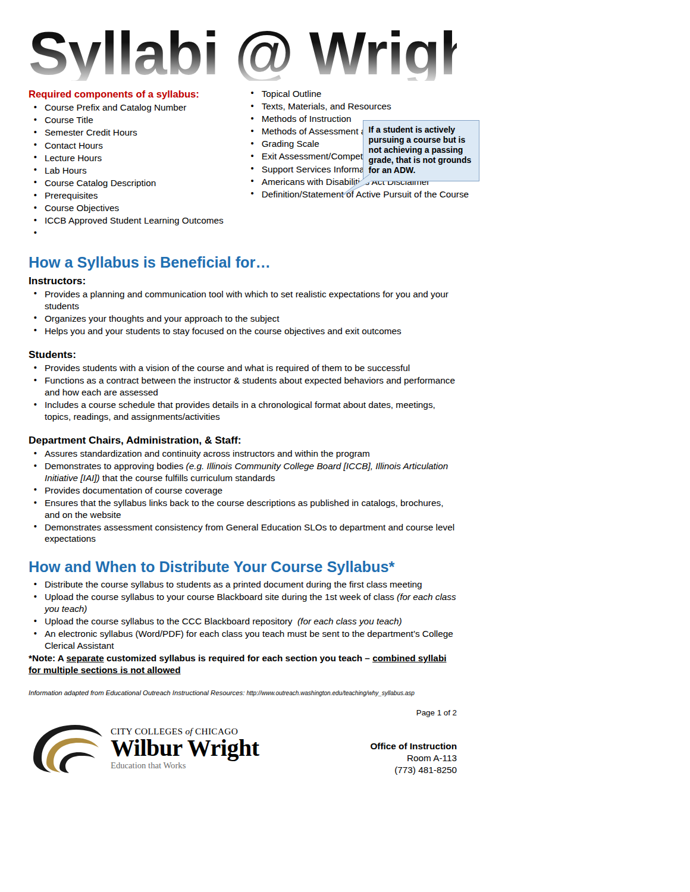Syllabi @ Wright
Required components of a syllabus:
Course Prefix and Catalog Number
Course Title
Semester Credit Hours
Contact Hours
Lecture Hours
Lab Hours
Course Catalog Description
Prerequisites
Course Objectives
ICCB Approved Student Learning Outcomes
Topical Outline
Texts, Materials, and Resources
Methods of Instruction
Methods of Assessment and Evaluation
Grading Scale
Exit Assessment/Competencies (as applicable)
Support Services Information
Americans with Disabilities Act Disclaimer
Definition/Statement of Active Pursuit of the Course
If a student is actively pursuing a course but is not achieving a passing grade, that is not grounds for an ADW.
How a Syllabus is Beneficial for…
Instructors:
Provides a planning and communication tool with which to set realistic expectations for you and your students
Organizes your thoughts and your approach to the subject
Helps you and your students to stay focused on the course objectives and exit outcomes
Students:
Provides students with a vision of the course and what is required of them to be successful
Functions as a contract between the instructor & students about expected behaviors and performance and how each are assessed
Includes a course schedule that provides details in a chronological format about dates, meetings, topics, readings, and assignments/activities
Department Chairs, Administration, & Staff:
Assures standardization and continuity across instructors and within the program
Demonstrates to approving bodies (e.g. Illinois Community College Board [ICCB], Illinois Articulation Initiative [IAI]) that the course fulfills curriculum standards
Provides documentation of course coverage
Ensures that the syllabus links back to the course descriptions as published in catalogs, brochures, and on the website
Demonstrates assessment consistency from General Education SLOs to department and course level expectations
How and When to Distribute Your Course Syllabus*
Distribute the course syllabus to students as a printed document during the first class meeting
Upload the course syllabus to your course Blackboard site during the 1st week of class (for each class you teach)
Upload the course syllabus to the CCC Blackboard repository (for each class you teach)
An electronic syllabus (Word/PDF) for each class you teach must be sent to the department’s College Clerical Assistant
*Note: A separate customized syllabus is required for each section you teach – combined syllabi for multiple sections is not allowed
Information adapted from Educational Outreach Instructional Resources: http://www.outreach.washington.edu/teaching/why_syllabus.asp
Page 1 of 2
CITY COLLEGES of CHICAGO
Wilbur Wright
Education that Works
Office of Instruction
Room A-113
(773) 481-8250